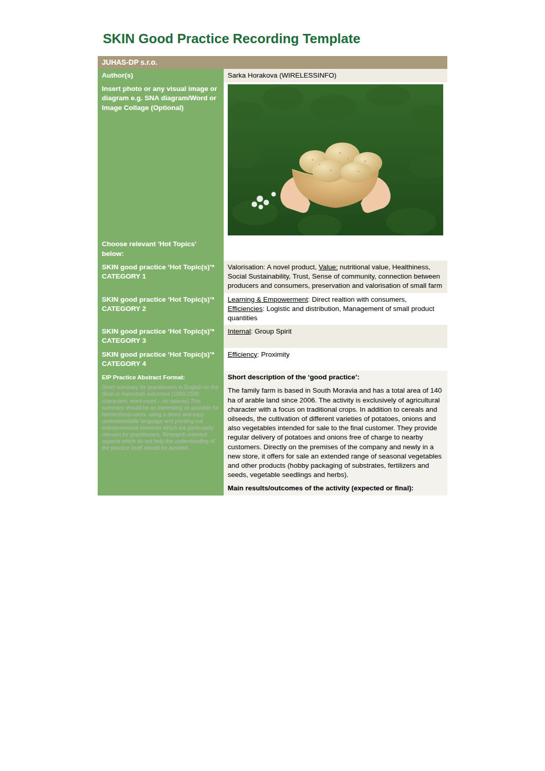SKIN Good Practice Recording Template
| JUHAS-DP s.r.o. |
| Author(s) | Sarka Horakova (WIRELESSINFO) |
| Insert photo or any visual image or diagram e.g. SNA diagram/Word or Image Collage (Optional) | |
| Choose relevant 'Hot Topics' below: | |
| SKIN good practice ‘Hot Topic(s)’* CATEGORY 1 | Valorisation: A novel product, Value: nutritional value, Healthiness, Social Sustainability, Trust, Sense of community, connection between producers and consumers, preservation and valorisation of small farm |
| SKIN good practice ‘Hot Topic(s)’* CATEGORY 2 | Learning & Empowerment : Direct realtion with consumers, Efficiencies : Logistic and distribution, Management of small product quantities |
| SKIN good practice ‘Hot Topic(s)’* CATEGORY 3 | Internal : Group Spirit |
| SKIN good practice ‘Hot Topic(s)’* CATEGORY 4 | Efficiency : Proximity |
| EIP Practice Abstract Format: Short summary for practitioners in English on the (final or expected) outcomes (1000-1500 characters, word count – no spaces).This summary should be as interesting as possible for farmers/end-users, using a direct and easy understandable language and pointing out entrepreneurial elements which are particularly relevant for practitioners. Research oriented aspects which do not help the understanding of the practice itself should be avoided. | Short description of the ‘good practice’: The family farm is based in South Moravia and has a total area of 140 ha of arable land since 2006. The activity is exclusively of agricultural character with a focus on traditional crops. In addition to cereals and oilseeds, the cultivation of different varieties of potatoes, onions and also vegetables intended for sale to the final customer. They provide regular delivery of potatoes and onions free of charge to nearby customers. Directly on the premises of the company and newly in a new store, it offers for sale an extended range of seasonal vegetables and other products (hobby packaging of substrates, fertilizers and seeds, vegetable seedlings and herbs). Main results/outcomes of the activity (expected or final): |